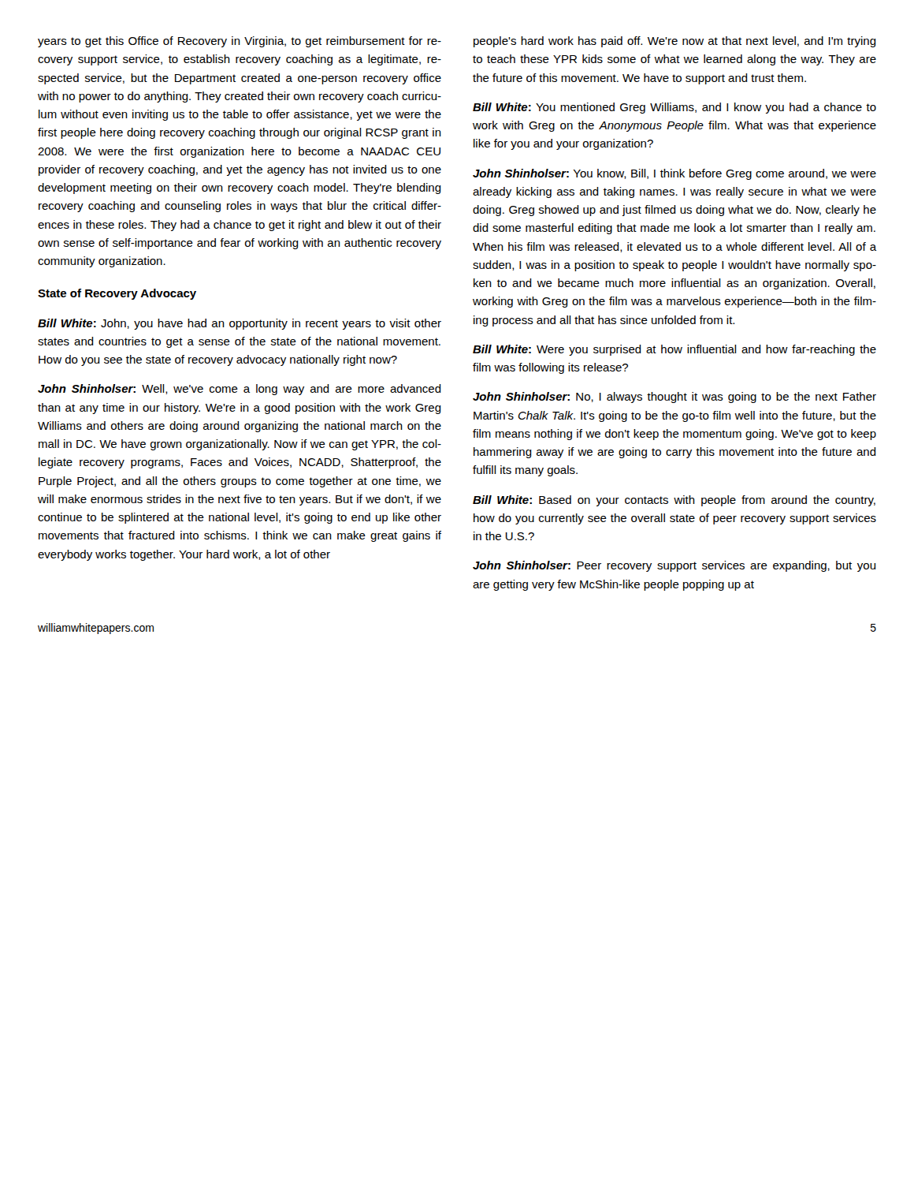years to get this Office of Recovery in Virginia, to get reimbursement for recovery support service, to establish recovery coaching as a legitimate, respected service, but the Department created a one-person recovery office with no power to do anything. They created their own recovery coach curriculum without even inviting us to the table to offer assistance, yet we were the first people here doing recovery coaching through our original RCSP grant in 2008. We were the first organization here to become a NAADAC CEU provider of recovery coaching, and yet the agency has not invited us to one development meeting on their own recovery coach model. They're blending recovery coaching and counseling roles in ways that blur the critical differences in these roles. They had a chance to get it right and blew it out of their own sense of self-importance and fear of working with an authentic recovery community organization.
State of Recovery Advocacy
Bill White: John, you have had an opportunity in recent years to visit other states and countries to get a sense of the state of the national movement. How do you see the state of recovery advocacy nationally right now?
John Shinholser: Well, we've come a long way and are more advanced than at any time in our history. We're in a good position with the work Greg Williams and others are doing around organizing the national march on the mall in DC. We have grown organizationally. Now if we can get YPR, the collegiate recovery programs, Faces and Voices, NCADD, Shatterproof, the Purple Project, and all the others groups to come together at one time, we will make enormous strides in the next five to ten years. But if we don't, if we continue to be splintered at the national level, it's going to end up like other movements that fractured into schisms. I think we can make great gains if everybody works together. Your hard work, a lot of other
people's hard work has paid off. We're now at that next level, and I'm trying to teach these YPR kids some of what we learned along the way. They are the future of this movement. We have to support and trust them.
Bill White: You mentioned Greg Williams, and I know you had a chance to work with Greg on the Anonymous People film. What was that experience like for you and your organization?
John Shinholser: You know, Bill, I think before Greg come around, we were already kicking ass and taking names. I was really secure in what we were doing. Greg showed up and just filmed us doing what we do. Now, clearly he did some masterful editing that made me look a lot smarter than I really am. When his film was released, it elevated us to a whole different level. All of a sudden, I was in a position to speak to people I wouldn't have normally spoken to and we became much more influential as an organization. Overall, working with Greg on the film was a marvelous experience—both in the filming process and all that has since unfolded from it.
Bill White: Were you surprised at how influential and how far-reaching the film was following its release?
John Shinholser: No, I always thought it was going to be the next Father Martin's Chalk Talk. It's going to be the go-to film well into the future, but the film means nothing if we don't keep the momentum going. We've got to keep hammering away if we are going to carry this movement into the future and fulfill its many goals.
Bill White: Based on your contacts with people from around the country, how do you currently see the overall state of peer recovery support services in the U.S.?
John Shinholser: Peer recovery support services are expanding, but you are getting very few McShin-like people popping up at
williamwhitepapers.com 5